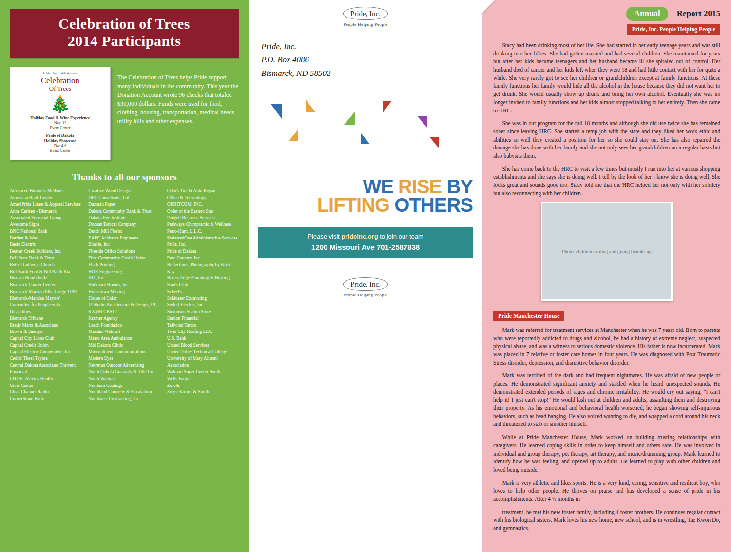Celebration of Trees 2014 Participants
Pride, Inc. 14th Annual
Celebration
Of Trees
🎄
Holiday Food & Wine Experience Nov. 12
Event Center
Pride of Dakota
Holiday Showcase Dec 4-6
Event Center
The Celebration of Trees helps Pride support many individuals in the community. This year the Donation Account wrote 96 checks that totaled $30,000 dollars. Funds were used for food, clothing, housing, transportation, medical needs utility bills and other expenses.
Thanks to all our sponsors
Advanced Business Methods
American Bank Center
AmeriPride Linen & Apparel Services
Anne Carlsen - Bismarck
Associated Financial Group
Awesome Signs
BNC National Bank
Bartlett & West
Basin Electric
Beaver Creek Builders, Inc.
Bell State Bank & Trust
Bethel Lutheran Church
Bill Barth Ford & Bill Barth Kia
Bisman Bombshellz
Bismarck Cancer Center
Bismarck Mandan Elks Lodge 1199
Bismarck-Mandan Mayors' Committee for People with Disabilities
Bismarck Tribune
Brady Martz & Associates
Brown & Saenger
Capital City Lions Club
Capital Credit Union
Capital Electric Cooperative, Inc.
Cedric Theel Toyota
Central Dakota Associates Thrivent Financial
CHI St. Alexius Health
Civic Center
Clear Channel Radio
CornerStone Bank
Creative Wood Designs
DFC Consultants, Ltd.
Dacotah Paper
Dakota Community Bank & Trust
Dakota Eye Institute
Doosan/Bobcat Company
Dutch Mill Florist
EAPC Achitects Engineers
Enable, Inc.
Fireside Office Solutions
First Community Credit Union
Flash Printing
HDR Engineering
HIT, Inc
Hallmark Homes, Inc.
Hometown Moving
House of Color
I2 Studio Architecture & Design, P.C.
KXMB CBS12
Kramer Agency
Leach Foundation
Mandan Walmart
Metro Area Ambulance
Mid Dakota Clinic
Midcontinent Communications
Modern Eyes
Newman Outdoor Advertising
North Dakota Guaranty & Title Co.
North Walmart
Northern Coatings
Northland Concrete & Excavation
Northwest Contracting, Inc.
Odin's Tire & Auto Repair
Office & Technology
ORBITCOM, INC.
Order of the Eastern Star
Padgett Business Services
Pathways Chiropractic & Wellness
Petro-Hunt, L.L.C.
PreferredOne Administrative Services
Pride, Inc.
Pride of Dakota
Pure Country, Inc.
Reflections, Photography by Kristi Kay
Rivers Edge Plumbing & Heating
Sam's Club
Scheel's
Schlosser Excavating
Seifert Electric, Inc.
Simonson Station Store
Starion Financial
Tailwind Tattoo
Twin City Roofing LLC
U.S. Bank
United Blood Services
United Tribes Technical College
University of Mary Alumni Association
Walmart Super Center South
Wells Fargo
Zorells
Zuger Kirmis & Smith
Pride, Inc.
People Helping People
Pride, Inc.
P.O. Box 4086
Bismarck, ND 58502
WE RISE BY
LIFTING OTHERS
Please visit prideinc.org to join our team 1200 Missouri Ave 701-2587838
Pride, Inc.
People Helping People
Annual Report 2015
Pride, Inc. People Helping People
Stacy had been drinking most of her life. She had started in her early teenage years and was still drinking into her fifties. She had gotten married and had several children. She maintained for years but after her kids became teenagers and her husband became ill she spiraled out of control. Her husband died of cancer and her kids left when they were 18 and had little contact with her for quite a while. She very rarely got to see her children or grandchildren except at family functions. At these family functions her family would hide all the alcohol in the house because they did not want her to get drunk. She would usually show up drunk and bring her own alcohol. Eventually she was no longer invited to family functions and her kids almost stopped talking to her entirely. Then she came to HRC.
She was in our program for the full 18 months and although she did use twice she has remained sober since leaving HRC. She started a temp job with the state and they liked her work ethic and abilities so well they created a position for her so she could stay on. She has also repaired the damage she has done with her family and she not only sees her grandchildren on a regular basis but also babysits them.
She has come back to the HRC to visit a few times but mostly I run into her at various shopping establishments and she says she is doing well. I tell by the look of her I know she is doing well. She looks great and sounds good too. Stacy told me that the HRC helped her not only with her sobriety but also reconnecting with her children.
Photo: children smiling and giving thumbs up
Pride Manchester House
Mark was referred for treatment services at Manchester when he was 7 years old. Born to parents who were reportedly addicted to drugs and alcohol, he had a history of extreme neglect, suspected physical abuse, and was a witness to serious domestic violence. His father is now incarcerated. Mark was placed in 7 relative or foster care homes in four years. He was diagnosed with Post Traumatic Stress disorder, depression, and disruptive behavior disorder.
Mark was terrified of the dark and had frequent nightmares. He was afraid of new people or places. He demonstrated significant anxiety and startled when he heard unexpected sounds. He demonstrated extended periods of rages and chronic irritability. He would cry out saying, "I can't help it! I just can't stop!" He would lash out at children and adults, assaulting them and destroying their property. As his emotional and behavioral health worsened, he began showing self-injurious behaviors, such as head banging. He also voiced wanting to die, and wrapped a cord around his neck and threatened to stab or smother himself.
While at Pride Manchester House, Mark worked on building trusting relationships with caregivers. He learned coping skills in order to keep himself and others safe. He was involved in individual and group therapy, pet therapy, art therapy, and music/drumming group. Mark learned to identify how he was feeling, and opened up to adults. He learned to play with other children and loved being outside.
Mark is very athletic and likes sports. He is a very kind, caring, sensitive and resilient boy, who loves to help other people. He thrives on praise and has developed a sense of pride in his accomplishments. After 4 ½ months in
treatment, he met his new foster family, including 4 foster brothers. He continues regular contact with his biological sisters. Mark loves his new home, new school, and is in wrestling, Tae Kwon Do, and gymnastics.